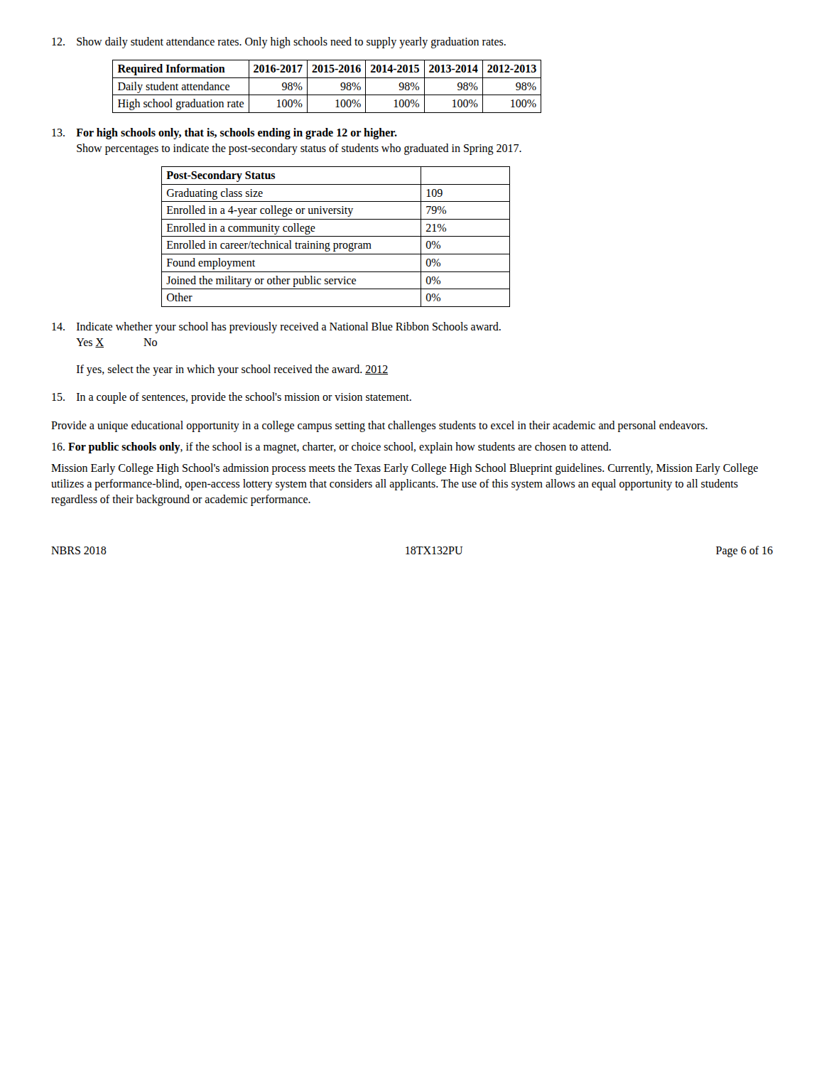12. Show daily student attendance rates. Only high schools need to supply yearly graduation rates.
| Required Information | 2016-2017 | 2015-2016 | 2014-2015 | 2013-2014 | 2012-2013 |
| --- | --- | --- | --- | --- | --- |
| Daily student attendance | 98% | 98% | 98% | 98% | 98% |
| High school graduation rate | 100% | 100% | 100% | 100% | 100% |
13. For high schools only, that is, schools ending in grade 12 or higher.
Show percentages to indicate the post-secondary status of students who graduated in Spring 2017.
| Post-Secondary Status | |
| --- | --- |
| Graduating class size | 109 |
| Enrolled in a 4-year college or university | 79% |
| Enrolled in a community college | 21% |
| Enrolled in career/technical training program | 0% |
| Found employment | 0% |
| Joined the military or other public service | 0% |
| Other | 0% |
14. Indicate whether your school has previously received a National Blue Ribbon Schools award.
Yes X No
If yes, select the year in which your school received the award. 2012
15. In a couple of sentences, provide the school's mission or vision statement.
Provide a unique educational opportunity in a college campus setting that challenges students to excel in their academic and personal endeavors.
16. For public schools only, if the school is a magnet, charter, or choice school, explain how students are chosen to attend.
Mission Early College High School's admission process meets the Texas Early College High School Blueprint guidelines. Currently, Mission Early College utilizes a performance-blind, open-access lottery system that considers all applicants. The use of this system allows an equal opportunity to all students regardless of their background or academic performance.
NBRS 2018 18TX132PU Page 6 of 16